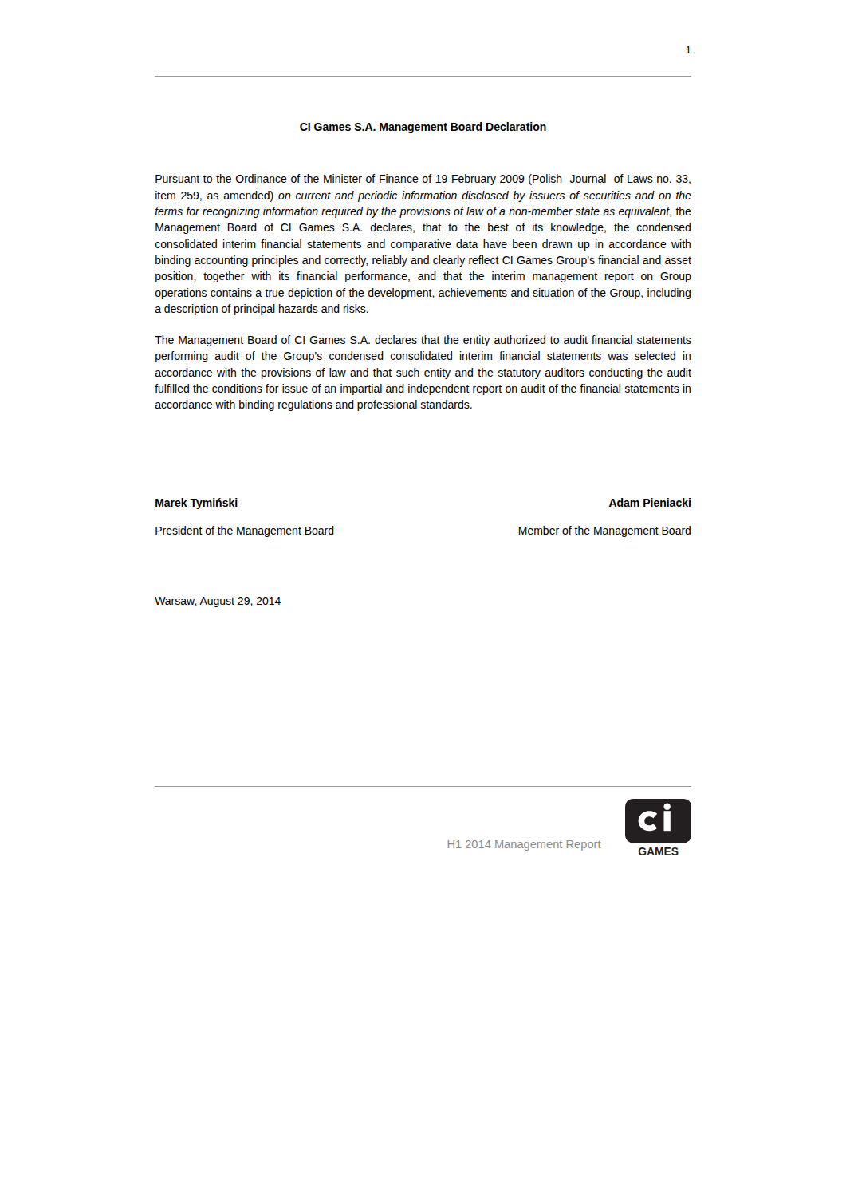1
CI Games S.A. Management Board Declaration
Pursuant to the Ordinance of the Minister of Finance of 19 February 2009 (Polish Journal of Laws no. 33, item 259, as amended) on current and periodic information disclosed by issuers of securities and on the terms for recognizing information required by the provisions of law of a non-member state as equivalent, the Management Board of CI Games S.A. declares, that to the best of its knowledge, the condensed consolidated interim financial statements and comparative data have been drawn up in accordance with binding accounting principles and correctly, reliably and clearly reflect CI Games Group's financial and asset position, together with its financial performance, and that the interim management report on Group operations contains a true depiction of the development, achievements and situation of the Group, including a description of principal hazards and risks.
The Management Board of CI Games S.A. declares that the entity authorized to audit financial statements performing audit of the Group’s condensed consolidated interim financial statements was selected in accordance with the provisions of law and that such entity and the statutory auditors conducting the audit fulfilled the conditions for issue of an impartial and independent report on audit of the financial statements in accordance with binding regulations and professional standards.
| Marek Tymiński | Adam Pieniacki |
| President of the Management Board | Member of the Management Board |
Warsaw, August 29, 2014
H1 2014 Management Report
GAMES